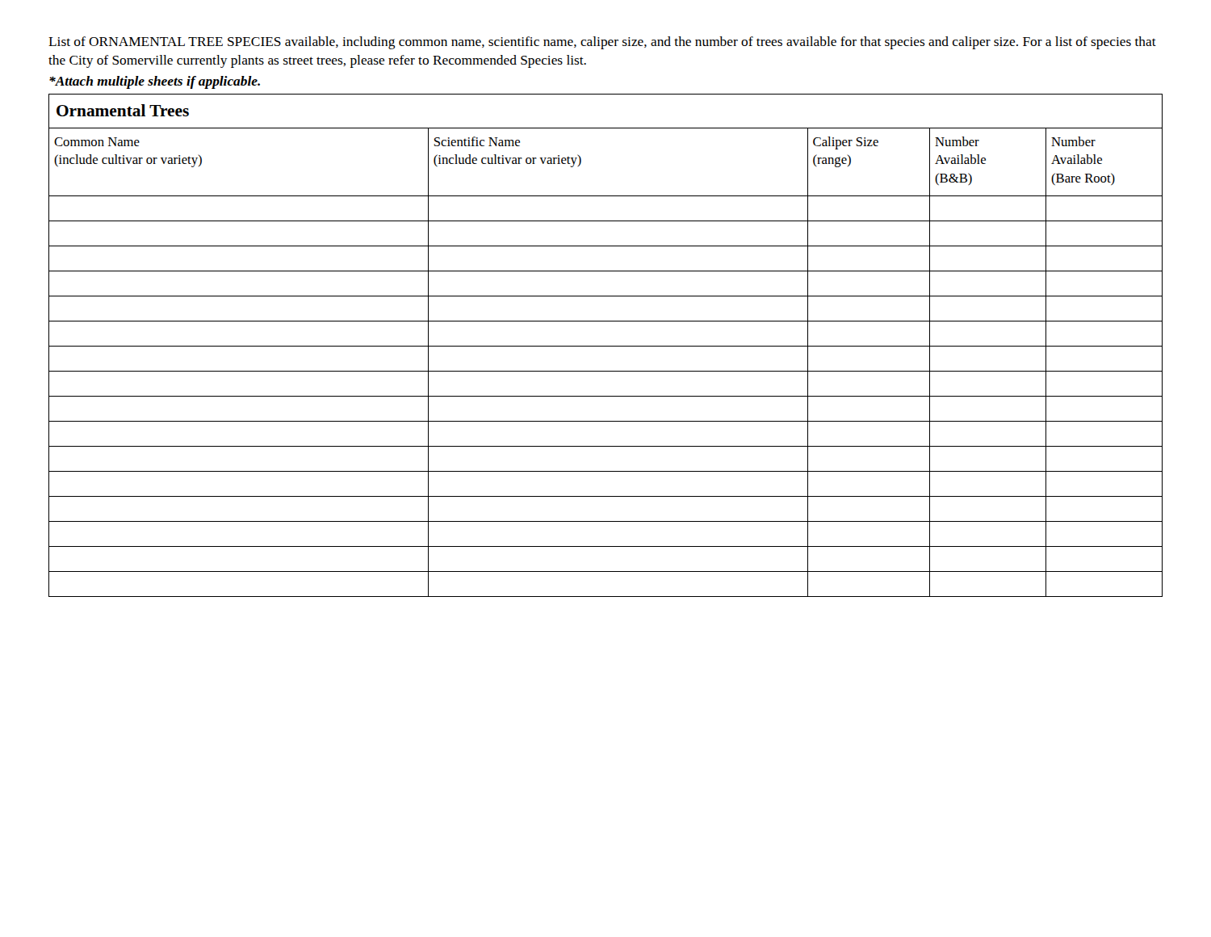List of ORNAMENTAL TREE SPECIES available, including common name, scientific name, caliper size, and the number of trees available for that species and caliper size. For a list of species that the City of Somerville currently plants as street trees, please refer to Recommended Species list.
*Attach multiple sheets if applicable.
Ornamental Trees
| Common Name (include cultivar or variety) | Scientific Name (include cultivar or variety) | Caliper Size (range) | Number Available (B&B) | Number Available (Bare Root) |
| --- | --- | --- | --- | --- |